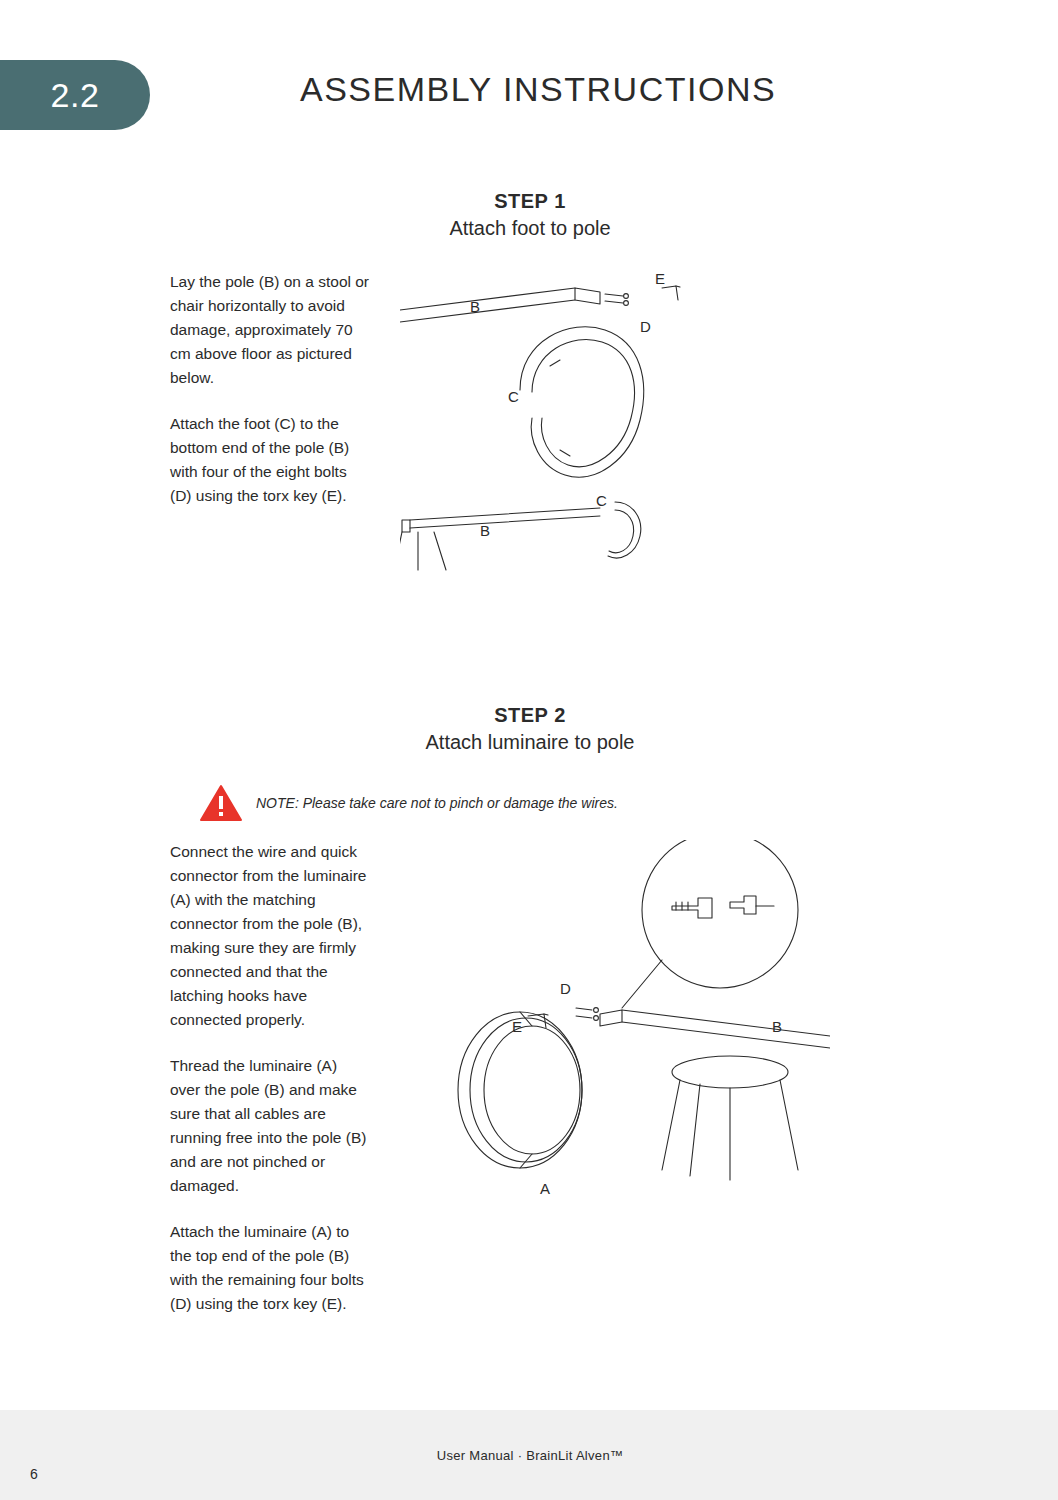2.2
ASSEMBLY INSTRUCTIONS
STEP 1
Attach foot to pole
Lay the pole (B) on a stool or chair horizontally to avoid damage, approximately 70 cm above floor as pictured below.
Attach the foot (C) to the bottom end of the pole (B) with four of the eight bolts (D) using the torx key (E).
E D B C C B
STEP 2
Attach luminaire to pole
NOTE: Please take care not to pinch or damage the wires.
Connect the wire and quick connector from the luminaire (A) with the matching connector from the pole (B), making sure they are firmly connected and that the latching hooks have connected properly.
Thread the luminaire (A) over the pole (B) and make sure that all cables are running free into the pole (B) and are not pinched or damaged.
Attach the luminaire (A) to the top end of the pole (B) with the remaining four bolts (D) using the torx key (E).
D E B A
User Manual · BrainLit Alven™
6